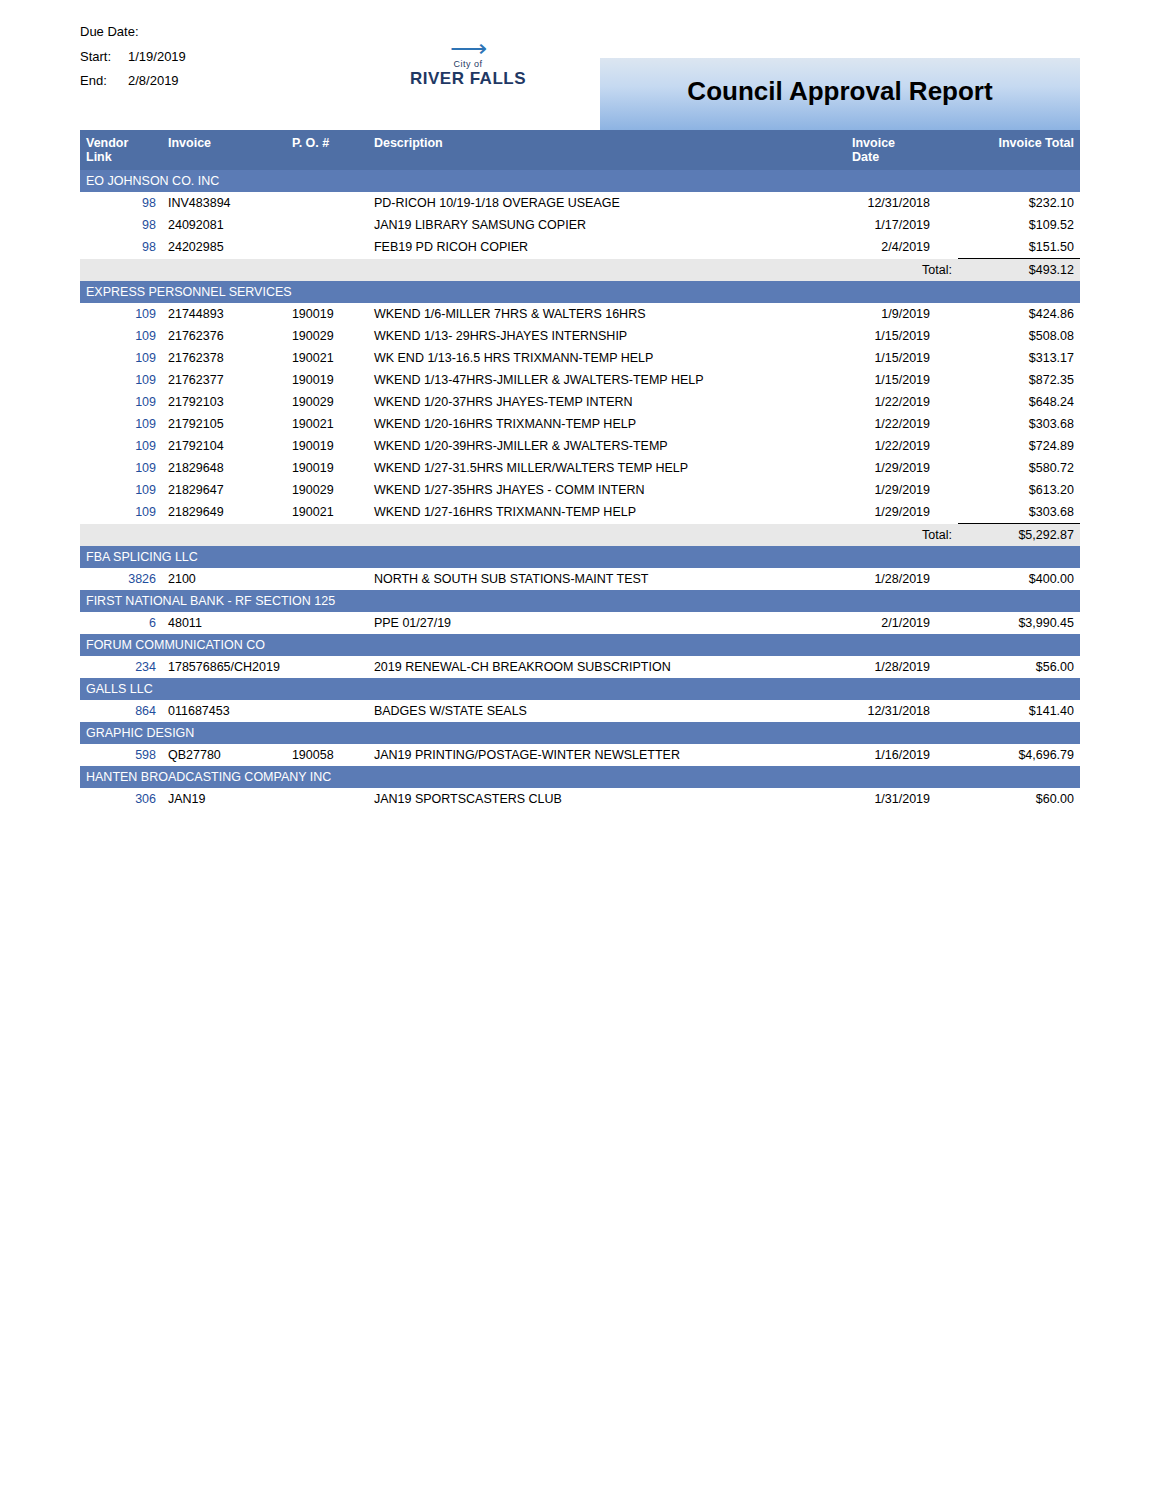Due Date:
Start: 1/19/2019
End: 2/8/2019
⟶
City of
RIVER FALLS
Council Approval Report
| Vendor Link | Invoice | P. O. # | Description | Invoice Date | Invoice Total |
| --- | --- | --- | --- | --- | --- |
| EO JOHNSON CO. INC |
| 98 | INV483894 | | PD-RICOH 10/19-1/18 OVERAGE USEAGE | 12/31/2018 | $232.10 |
| 98 | 24092081 | | JAN19 LIBRARY SAMSUNG COPIER | 1/17/2019 | $109.52 |
| 98 | 24202985 | | FEB19 PD RICOH COPIER | 2/4/2019 | $151.50 |
| | Total: | $493.12 |
| EXPRESS PERSONNEL SERVICES |
| 109 | 21744893 | 190019 | WKEND 1/6-MILLER 7HRS & WALTERS 16HRS | 1/9/2019 | $424.86 |
| 109 | 21762376 | 190029 | WKEND 1/13- 29HRS-JHAYES INTERNSHIP | 1/15/2019 | $508.08 |
| 109 | 21762378 | 190021 | WK END 1/13-16.5 HRS TRIXMANN-TEMP HELP | 1/15/2019 | $313.17 |
| 109 | 21762377 | 190019 | WKEND 1/13-47HRS-JMILLER & JWALTERS-TEMP HELP | 1/15/2019 | $872.35 |
| 109 | 21792103 | 190029 | WKEND 1/20-37HRS JHAYES-TEMP INTERN | 1/22/2019 | $648.24 |
| 109 | 21792105 | 190021 | WKEND 1/20-16HRS TRIXMANN-TEMP HELP | 1/22/2019 | $303.68 |
| 109 | 21792104 | 190019 | WKEND 1/20-39HRS-JMILLER & JWALTERS-TEMP | 1/22/2019 | $724.89 |
| 109 | 21829648 | 190019 | WKEND 1/27-31.5HRS MILLER/WALTERS TEMP HELP | 1/29/2019 | $580.72 |
| 109 | 21829647 | 190029 | WKEND 1/27-35HRS JHAYES - COMM INTERN | 1/29/2019 | $613.20 |
| 109 | 21829649 | 190021 | WKEND 1/27-16HRS TRIXMANN-TEMP HELP | 1/29/2019 | $303.68 |
| | Total: | $5,292.87 |
| FBA SPLICING LLC |
| 3826 | 2100 | | NORTH & SOUTH SUB STATIONS-MAINT TEST | 1/28/2019 | $400.00 |
| FIRST NATIONAL BANK - RF SECTION 125 |
| 6 | 48011 | | PPE 01/27/19 | 2/1/2019 | $3,990.45 |
| FORUM COMMUNICATION CO |
| 234 | 178576865/CH2019 | | 2019 RENEWAL-CH BREAKROOM SUBSCRIPTION | 1/28/2019 | $56.00 |
| GALLS LLC |
| 864 | 011687453 | | BADGES W/STATE SEALS | 12/31/2018 | $141.40 |
| GRAPHIC DESIGN |
| 598 | QB27780 | 190058 | JAN19 PRINTING/POSTAGE-WINTER NEWSLETTER | 1/16/2019 | $4,696.79 |
| HANTEN BROADCASTING COMPANY INC |
| 306 | JAN19 | | JAN19 SPORTSCASTERS CLUB | 1/31/2019 | $60.00 |